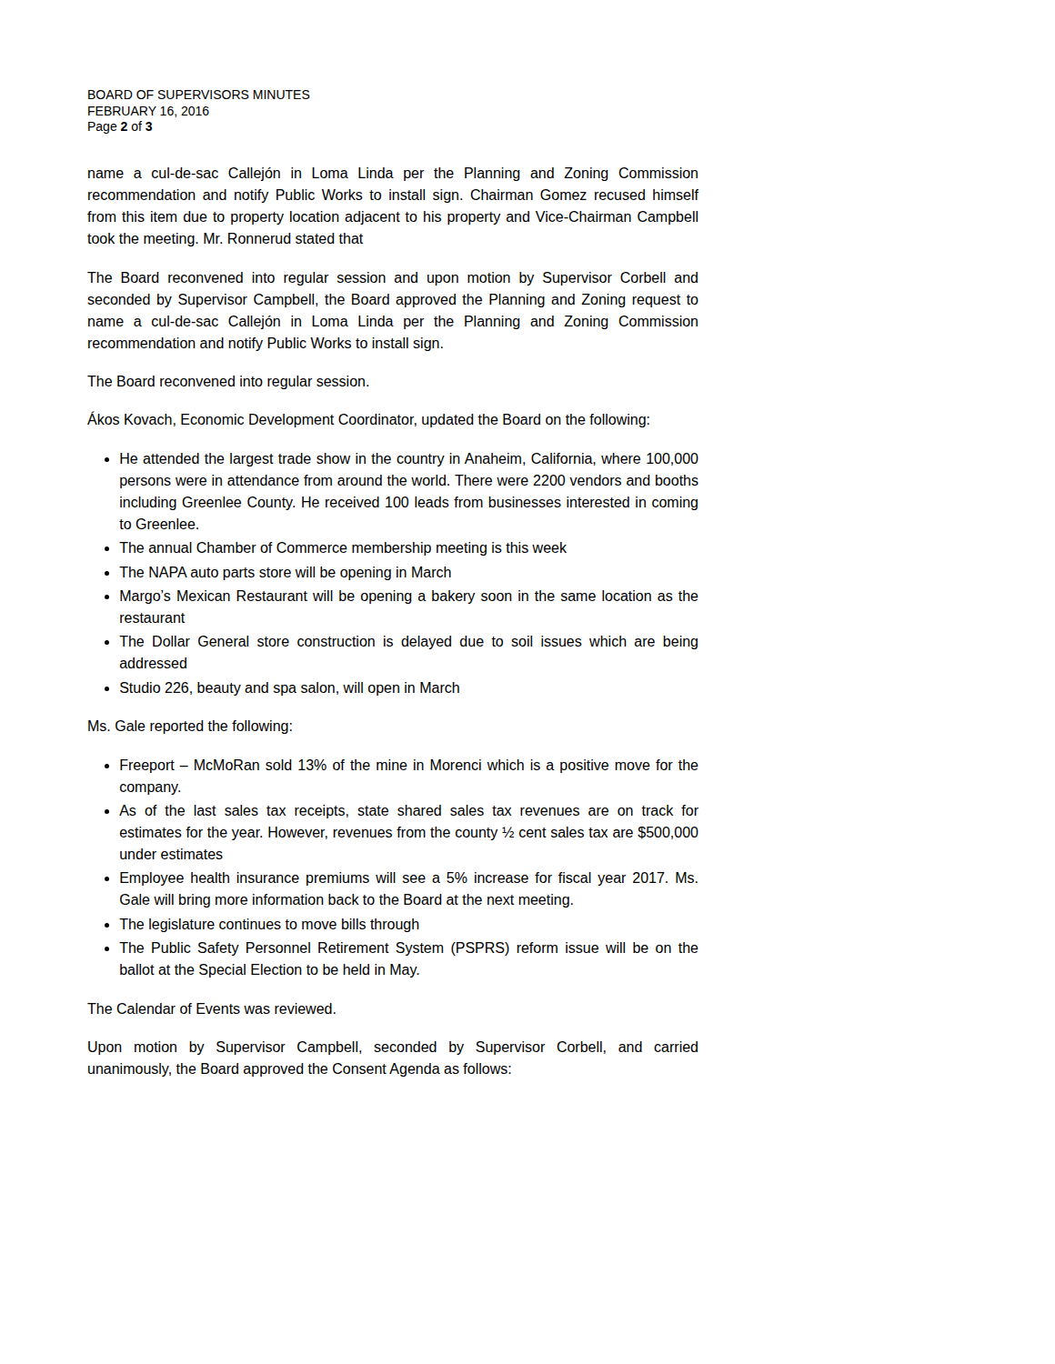BOARD OF SUPERVISORS MINUTES
FEBRUARY 16, 2016
Page 2 of 3
name a cul-de-sac Callejón in Loma Linda per the Planning and Zoning Commission recommendation and notify Public Works to install sign. Chairman Gomez recused himself from this item due to property location adjacent to his property and Vice-Chairman Campbell took the meeting. Mr. Ronnerud stated that
The Board reconvened into regular session and upon motion by Supervisor Corbell and seconded by Supervisor Campbell, the Board approved the Planning and Zoning request to name a cul-de-sac Callejón in Loma Linda per the Planning and Zoning Commission recommendation and notify Public Works to install sign.
The Board reconvened into regular session.
Ákos Kovach, Economic Development Coordinator, updated the Board on the following:
He attended the largest trade show in the country in Anaheim, California, where 100,000 persons were in attendance from around the world. There were 2200 vendors and booths including Greenlee County. He received 100 leads from businesses interested in coming to Greenlee.
The annual Chamber of Commerce membership meeting is this week
The NAPA auto parts store will be opening in March
Margo’s Mexican Restaurant will be opening a bakery soon in the same location as the restaurant
The Dollar General store construction is delayed due to soil issues which are being addressed
Studio 226, beauty and spa salon, will open in March
Ms. Gale reported the following:
Freeport – McMoRan sold 13% of the mine in Morenci which is a positive move for the company.
As of the last sales tax receipts, state shared sales tax revenues are on track for estimates for the year. However, revenues from the county ½ cent sales tax are $500,000 under estimates
Employee health insurance premiums will see a 5% increase for fiscal year 2017. Ms. Gale will bring more information back to the Board at the next meeting.
The legislature continues to move bills through
The Public Safety Personnel Retirement System (PSPRS) reform issue will be on the ballot at the Special Election to be held in May.
The Calendar of Events was reviewed.
Upon motion by Supervisor Campbell, seconded by Supervisor Corbell, and carried unanimously, the Board approved the Consent Agenda as follows: